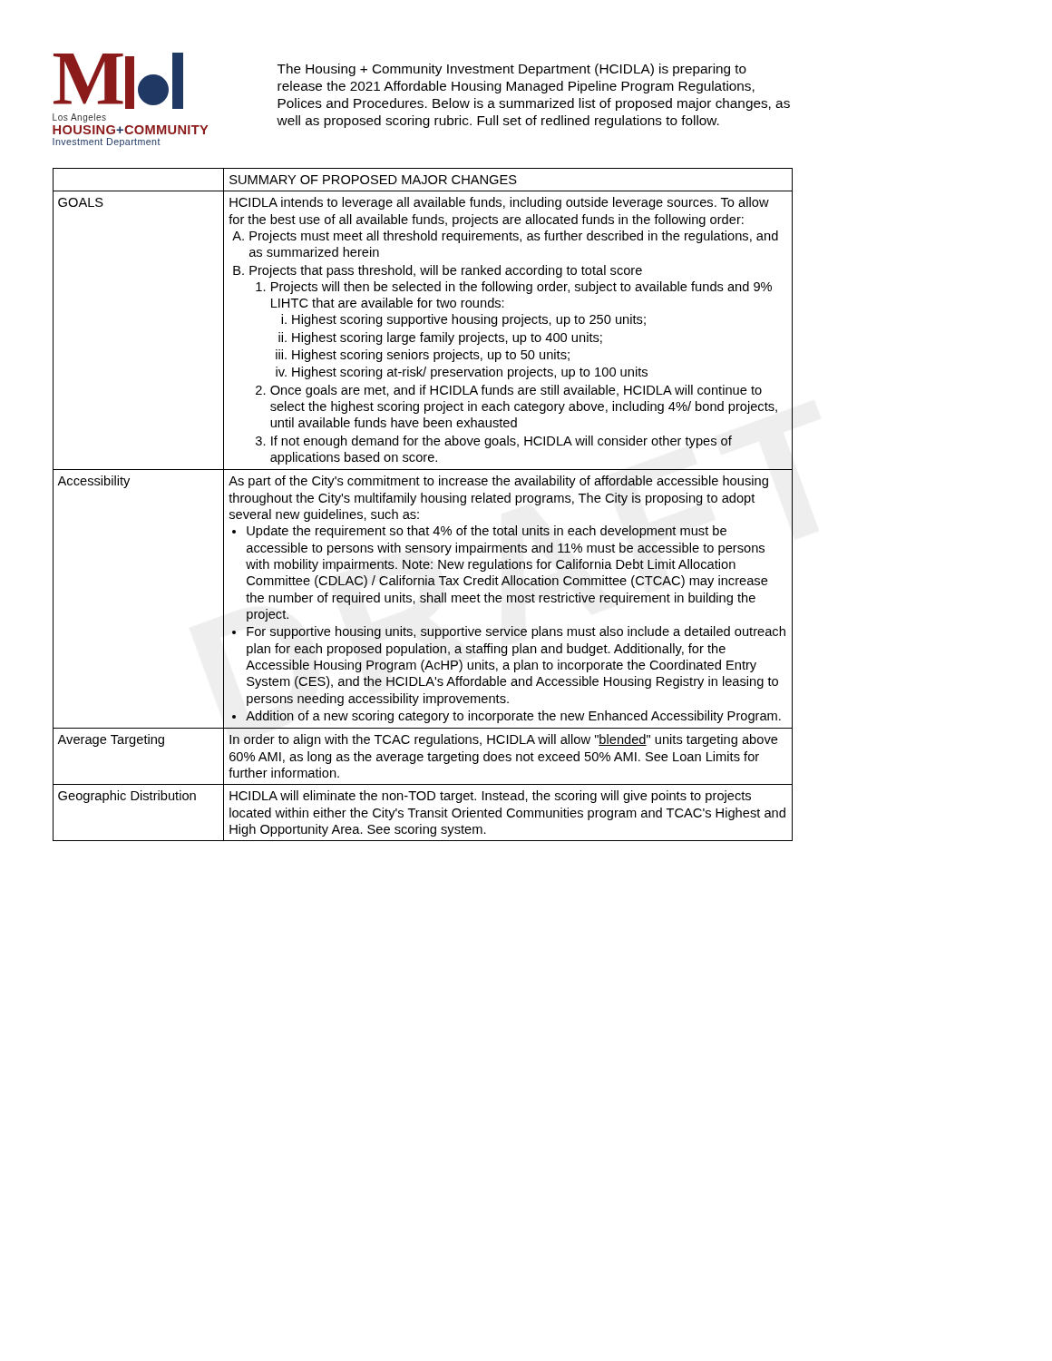DRAFT
M
Los Angeles
HOUSING+COMMUNITY
Investment Department
The Housing + Community Investment Department (HCIDLA) is preparing to release the 2021 Affordable Housing Managed Pipeline Program Regulations, Polices and Procedures. Below is a summarized list of proposed major changes, as well as proposed scoring rubric. Full set of redlined regulations to follow.
| | SUMMARY OF PROPOSED MAJOR CHANGES |
| GOALS | HCIDLA intends to leverage all available funds, including outside leverage sources. To allow for the best use of all available funds, projects are allocated funds in the following order: Projects must meet all threshold requirements, as further described in the regulations, and as summarized herein Projects that pass threshold, will be ranked according to total score Projects will then be selected in the following order, subject to available funds and 9% LIHTC that are available for two rounds: Highest scoring supportive housing projects, up to 250 units; Highest scoring large family projects, up to 400 units; Highest scoring seniors projects, up to 50 units; Highest scoring at-risk/ preservation projects, up to 100 units Once goals are met, and if HCIDLA funds are still available, HCIDLA will continue to select the highest scoring project in each category above, including 4%/ bond projects, until available funds have been exhausted If not enough demand for the above goals, HCIDLA will consider other types of applications based on score. |
| Accessibility | As part of the City's commitment to increase the availability of affordable accessible housing throughout the City's multifamily housing related programs, The City is proposing to adopt several new guidelines, such as: Update the requirement so that 4% of the total units in each development must be accessible to persons with sensory impairments and 11% must be accessible to persons with mobility impairments. Note: New regulations for California Debt Limit Allocation Committee (CDLAC) / California Tax Credit Allocation Committee (CTCAC) may increase the number of required units, shall meet the most restrictive requirement in building the project. For supportive housing units, supportive service plans must also include a detailed outreach plan for each proposed population, a staffing plan and budget. Additionally, for the Accessible Housing Program (AcHP) units, a plan to incorporate the Coordinated Entry System (CES), and the HCIDLA's Affordable and Accessible Housing Registry in leasing to persons needing accessibility improvements. Addition of a new scoring category to incorporate the new Enhanced Accessibility Program. |
| Average Targeting | In order to align with the TCAC regulations, HCIDLA will allow " blended " units targeting above 60% AMI, as long as the average targeting does not exceed 50% AMI. See Loan Limits for further information. |
| Geographic Distribution | HCIDLA will eliminate the non-TOD target. Instead, the scoring will give points to projects located within either the City's Transit Oriented Communities program and TCAC's Highest and High Opportunity Area. See scoring system. |